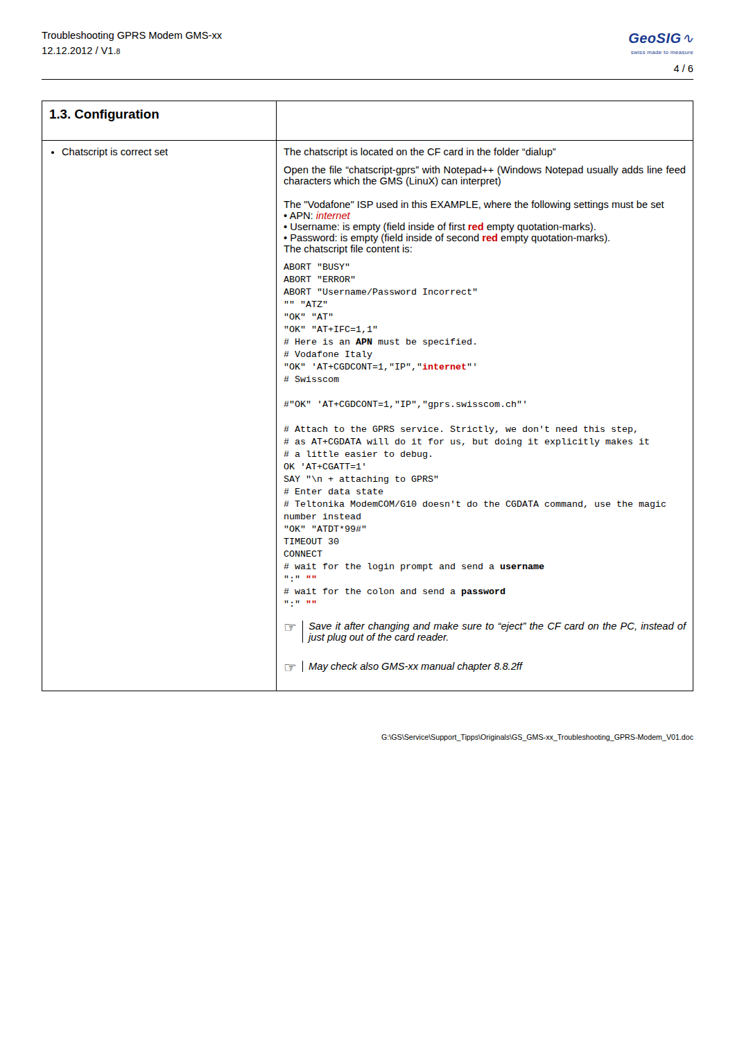Troubleshooting GPRS Modem GMS-xx
12.12.2012 / V1.8
GeoSIG∿
swiss made to measure
4 / 6
| 1.3. Configuration | |
| Chatscript is correct set | The chatscript is located on the CF card in the folder “dialup” Open the file “chatscript-gprs” with Notepad++ (Windows Notepad usually adds line feed characters which the GMS (LinuX) can interpret) The "Vodafone" ISP used in this EXAMPLE, where the following settings must be set • APN: internet • Username: is empty (field inside of first red empty quotation-marks). • Password: is empty (field inside of second red empty quotation-marks). The chatscript file content is: ABORT "BUSY" ABORT "ERROR" ABORT "Username/Password Incorrect" "" "ATZ" "OK" "AT" "OK" "AT+IFC=1,1" # Here is an APN must be specified. # Vodafone Italy "OK" 'AT+CGDCONT=1,"IP"," internet "' # Swisscom #"OK" 'AT+CGDCONT=1,"IP","gprs.swisscom.ch"' # Attach to the GPRS service. Strictly, we don't need this step, # as AT+CGDATA will do it for us, but doing it explicitly makes it # a little easier to debug. OK 'AT+CGATT=1' SAY "\n + attaching to GPRS" # Enter data state # Teltonika ModemCOM/G10 doesn't do the CGDATA command, use the magic number instead "OK" "ATDT*99#" TIMEOUT 30 CONNECT # wait for the login prompt and send a username ":" "" # wait for the colon and send a password ":" "" ☞ Save it after changing and make sure to “eject” the CF card on the PC, instead of just plug out of the card reader. ☞ May check also GMS-xx manual chapter 8.8.2ff |
G:\GS\Service\Support_Tipps\Originals\GS_GMS-xx_Troubleshooting_GPRS-Modem_V01.doc